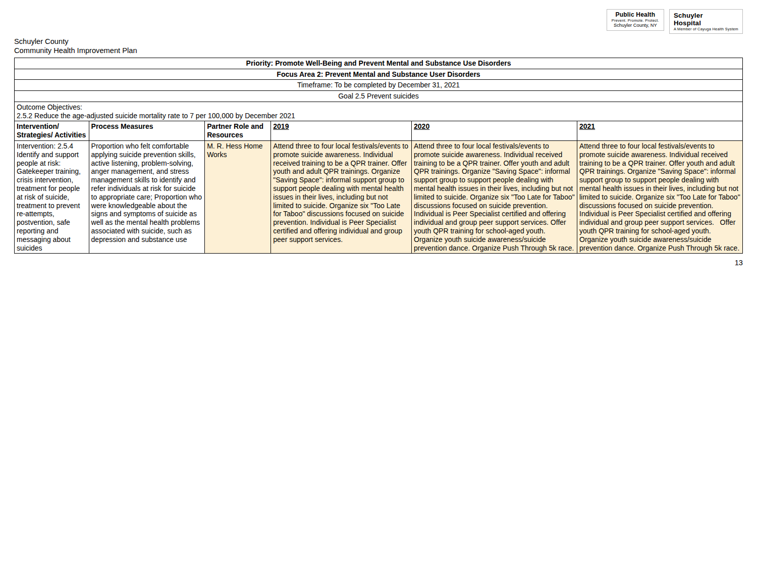Public Health
Prevent. Promote. Protect.
Schuyler County, NY
Schuyler
Hospital
A Member of Cayuga Health System
Schuyler County
Community Health Improvement Plan
| Priority: Promote Well-Being and Prevent Mental and Substance Use Disorders |
| Focus Area 2: Prevent Mental and Substance User Disorders |
| Timeframe: To be completed by December 31, 2021 |
| Goal 2.5 Prevent suicides |
| Outcome Objectives: 2.5.2 Reduce the age-adjusted suicide mortality rate to 7 per 100,000 by December 2021 |
| Intervention/ Strategies/ Activities | Process Measures | Partner Role and Resources | 2019 | 2020 | 2021 |
| Intervention: 2.5.4 Identify and support people at risk: Gatekeeper training, crisis intervention, treatment for people at risk of suicide, treatment to prevent re-attempts, postvention, safe reporting and messaging about suicides | Proportion who felt comfortable applying suicide prevention skills, active listening, problem-solving, anger management, and stress management skills to identify and refer individuals at risk for suicide to appropriate care; Proportion who were knowledgeable about the signs and symptoms of suicide as well as the mental health problems associated with suicide, such as depression and substance use | M. R. Hess Home Works | Attend three to four local festivals/events to promote suicide awareness. Individual received training to be a QPR trainer. Offer youth and adult QPR trainings. Organize "Saving Space": informal support group to support people dealing with mental health issues in their lives, including but not limited to suicide. Organize six "Too Late for Taboo" discussions focused on suicide prevention. Individual is Peer Specialist certified and offering individual and group peer support services. | Attend three to four local festivals/events to promote suicide awareness. Individual received training to be a QPR trainer. Offer youth and adult QPR trainings. Organize "Saving Space": informal support group to support people dealing with mental health issues in their lives, including but not limited to suicide. Organize six "Too Late for Taboo" discussions focused on suicide prevention. Individual is Peer Specialist certified and offering individual and group peer support services. Offer youth QPR training for school-aged youth. Organize youth suicide awareness/suicide prevention dance. Organize Push Through 5k race. | Attend three to four local festivals/events to promote suicide awareness. Individual received training to be a QPR trainer. Offer youth and adult QPR trainings. Organize "Saving Space": informal support group to support people dealing with mental health issues in their lives, including but not limited to suicide. Organize six "Too Late for Taboo" discussions focused on suicide prevention. Individual is Peer Specialist certified and offering individual and group peer support services. Offer youth QPR training for school-aged youth. Organize youth suicide awareness/suicide prevention dance. Organize Push Through 5k race. |
13